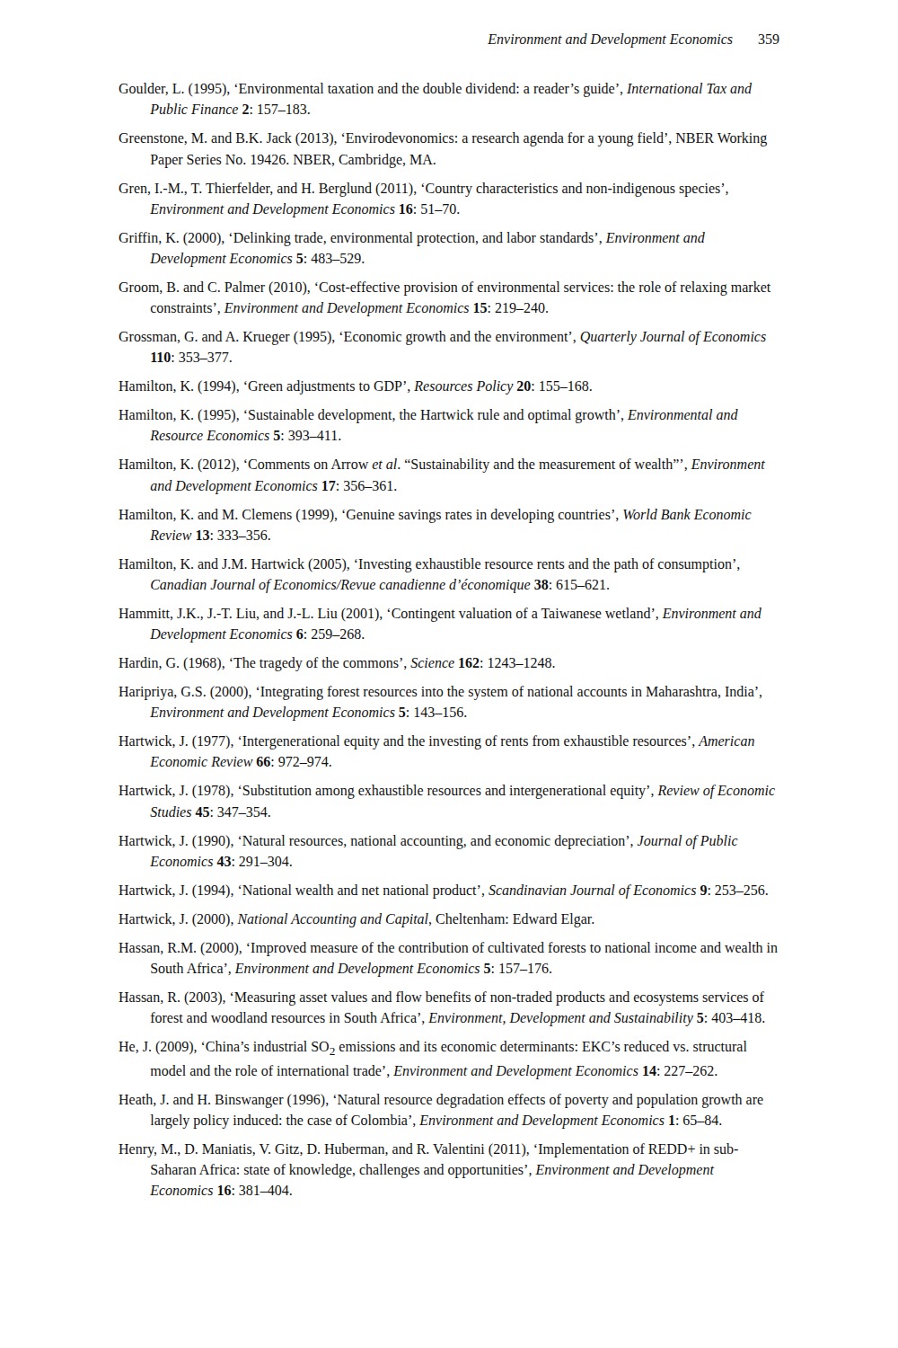Environment and Development Economics 359
Goulder, L. (1995), ‘Environmental taxation and the double dividend: a reader’s guide’, International Tax and Public Finance 2: 157–183.
Greenstone, M. and B.K. Jack (2013), ‘Envirodevonomics: a research agenda for a young field’, NBER Working Paper Series No. 19426. NBER, Cambridge, MA.
Gren, I.-M., T. Thierfelder, and H. Berglund (2011), ‘Country characteristics and non-indigenous species’, Environment and Development Economics 16: 51–70.
Griffin, K. (2000), ‘Delinking trade, environmental protection, and labor standards’, Environment and Development Economics 5: 483–529.
Groom, B. and C. Palmer (2010), ‘Cost-effective provision of environmental services: the role of relaxing market constraints’, Environment and Development Economics 15: 219–240.
Grossman, G. and A. Krueger (1995), ‘Economic growth and the environment’, Quarterly Journal of Economics 110: 353–377.
Hamilton, K. (1994), ‘Green adjustments to GDP’, Resources Policy 20: 155–168.
Hamilton, K. (1995), ‘Sustainable development, the Hartwick rule and optimal growth’, Environmental and Resource Economics 5: 393–411.
Hamilton, K. (2012), ‘Comments on Arrow et al. “Sustainability and the measurement of wealth”’, Environment and Development Economics 17: 356–361.
Hamilton, K. and M. Clemens (1999), ‘Genuine savings rates in developing countries’, World Bank Economic Review 13: 333–356.
Hamilton, K. and J.M. Hartwick (2005), ‘Investing exhaustible resource rents and the path of consumption’, Canadian Journal of Economics/Revue canadienne d’économique 38: 615–621.
Hammitt, J.K., J.-T. Liu, and J.-L. Liu (2001), ‘Contingent valuation of a Taiwanese wetland’, Environment and Development Economics 6: 259–268.
Hardin, G. (1968), ‘The tragedy of the commons’, Science 162: 1243–1248.
Haripriya, G.S. (2000), ‘Integrating forest resources into the system of national accounts in Maharashtra, India’, Environment and Development Economics 5: 143–156.
Hartwick, J. (1977), ‘Intergenerational equity and the investing of rents from exhaustible resources’, American Economic Review 66: 972–974.
Hartwick, J. (1978), ‘Substitution among exhaustible resources and intergenerational equity’, Review of Economic Studies 45: 347–354.
Hartwick, J. (1990), ‘Natural resources, national accounting, and economic depreciation’, Journal of Public Economics 43: 291–304.
Hartwick, J. (1994), ‘National wealth and net national product’, Scandinavian Journal of Economics 9: 253–256.
Hartwick, J. (2000), National Accounting and Capital, Cheltenham: Edward Elgar.
Hassan, R.M. (2000), ‘Improved measure of the contribution of cultivated forests to national income and wealth in South Africa’, Environment and Development Economics 5: 157–176.
Hassan, R. (2003), ‘Measuring asset values and flow benefits of non-traded products and ecosystems services of forest and woodland resources in South Africa’, Environment, Development and Sustainability 5: 403–418.
He, J. (2009), ‘China’s industrial SO2 emissions and its economic determinants: EKC’s reduced vs. structural model and the role of international trade’, Environment and Development Economics 14: 227–262.
Heath, J. and H. Binswanger (1996), ‘Natural resource degradation effects of poverty and population growth are largely policy induced: the case of Colombia’, Environment and Development Economics 1: 65–84.
Henry, M., D. Maniatis, V. Gitz, D. Huberman, and R. Valentini (2011), ‘Implementation of REDD+ in sub-Saharan Africa: state of knowledge, challenges and opportunities’, Environment and Development Economics 16: 381–404.